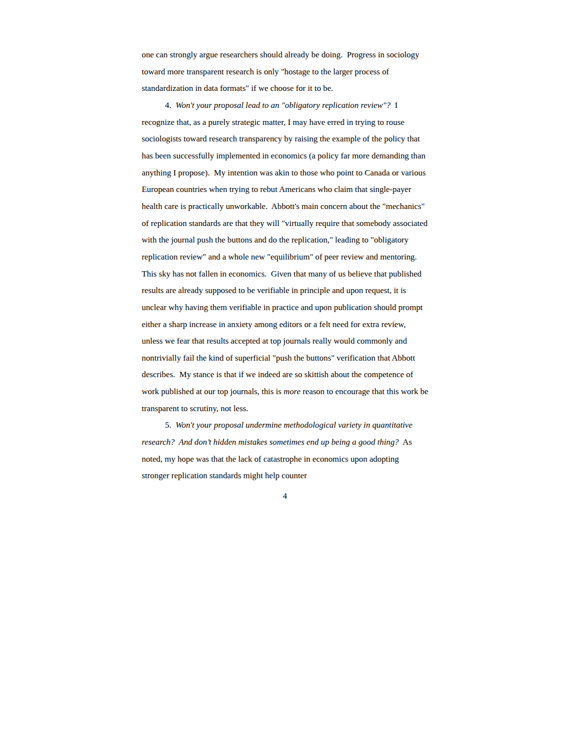one can strongly argue researchers should already be doing. Progress in sociology toward more transparent research is only "hostage to the larger process of standardization in data formats" if we choose for it to be.
4. Won't your proposal lead to an "obligatory replication review"? I recognize that, as a purely strategic matter, I may have erred in trying to rouse sociologists toward research transparency by raising the example of the policy that has been successfully implemented in economics (a policy far more demanding than anything I propose). My intention was akin to those who point to Canada or various European countries when trying to rebut Americans who claim that single-payer health care is practically unworkable. Abbott's main concern about the "mechanics" of replication standards are that they will "virtually require that somebody associated with the journal push the buttons and do the replication," leading to "obligatory replication review" and a whole new "equilibrium" of peer review and mentoring. This sky has not fallen in economics. Given that many of us believe that published results are already supposed to be verifiable in principle and upon request, it is unclear why having them verifiable in practice and upon publication should prompt either a sharp increase in anxiety among editors or a felt need for extra review, unless we fear that results accepted at top journals really would commonly and nontrivially fail the kind of superficial "push the buttons" verification that Abbott describes. My stance is that if we indeed are so skittish about the competence of work published at our top journals, this is more reason to encourage that this work be transparent to scrutiny, not less.
5. Won't your proposal undermine methodological variety in quantitative research? And don’t hidden mistakes sometimes end up being a good thing? As noted, my hope was that the lack of catastrophe in economics upon adopting stronger replication standards might help counter
4